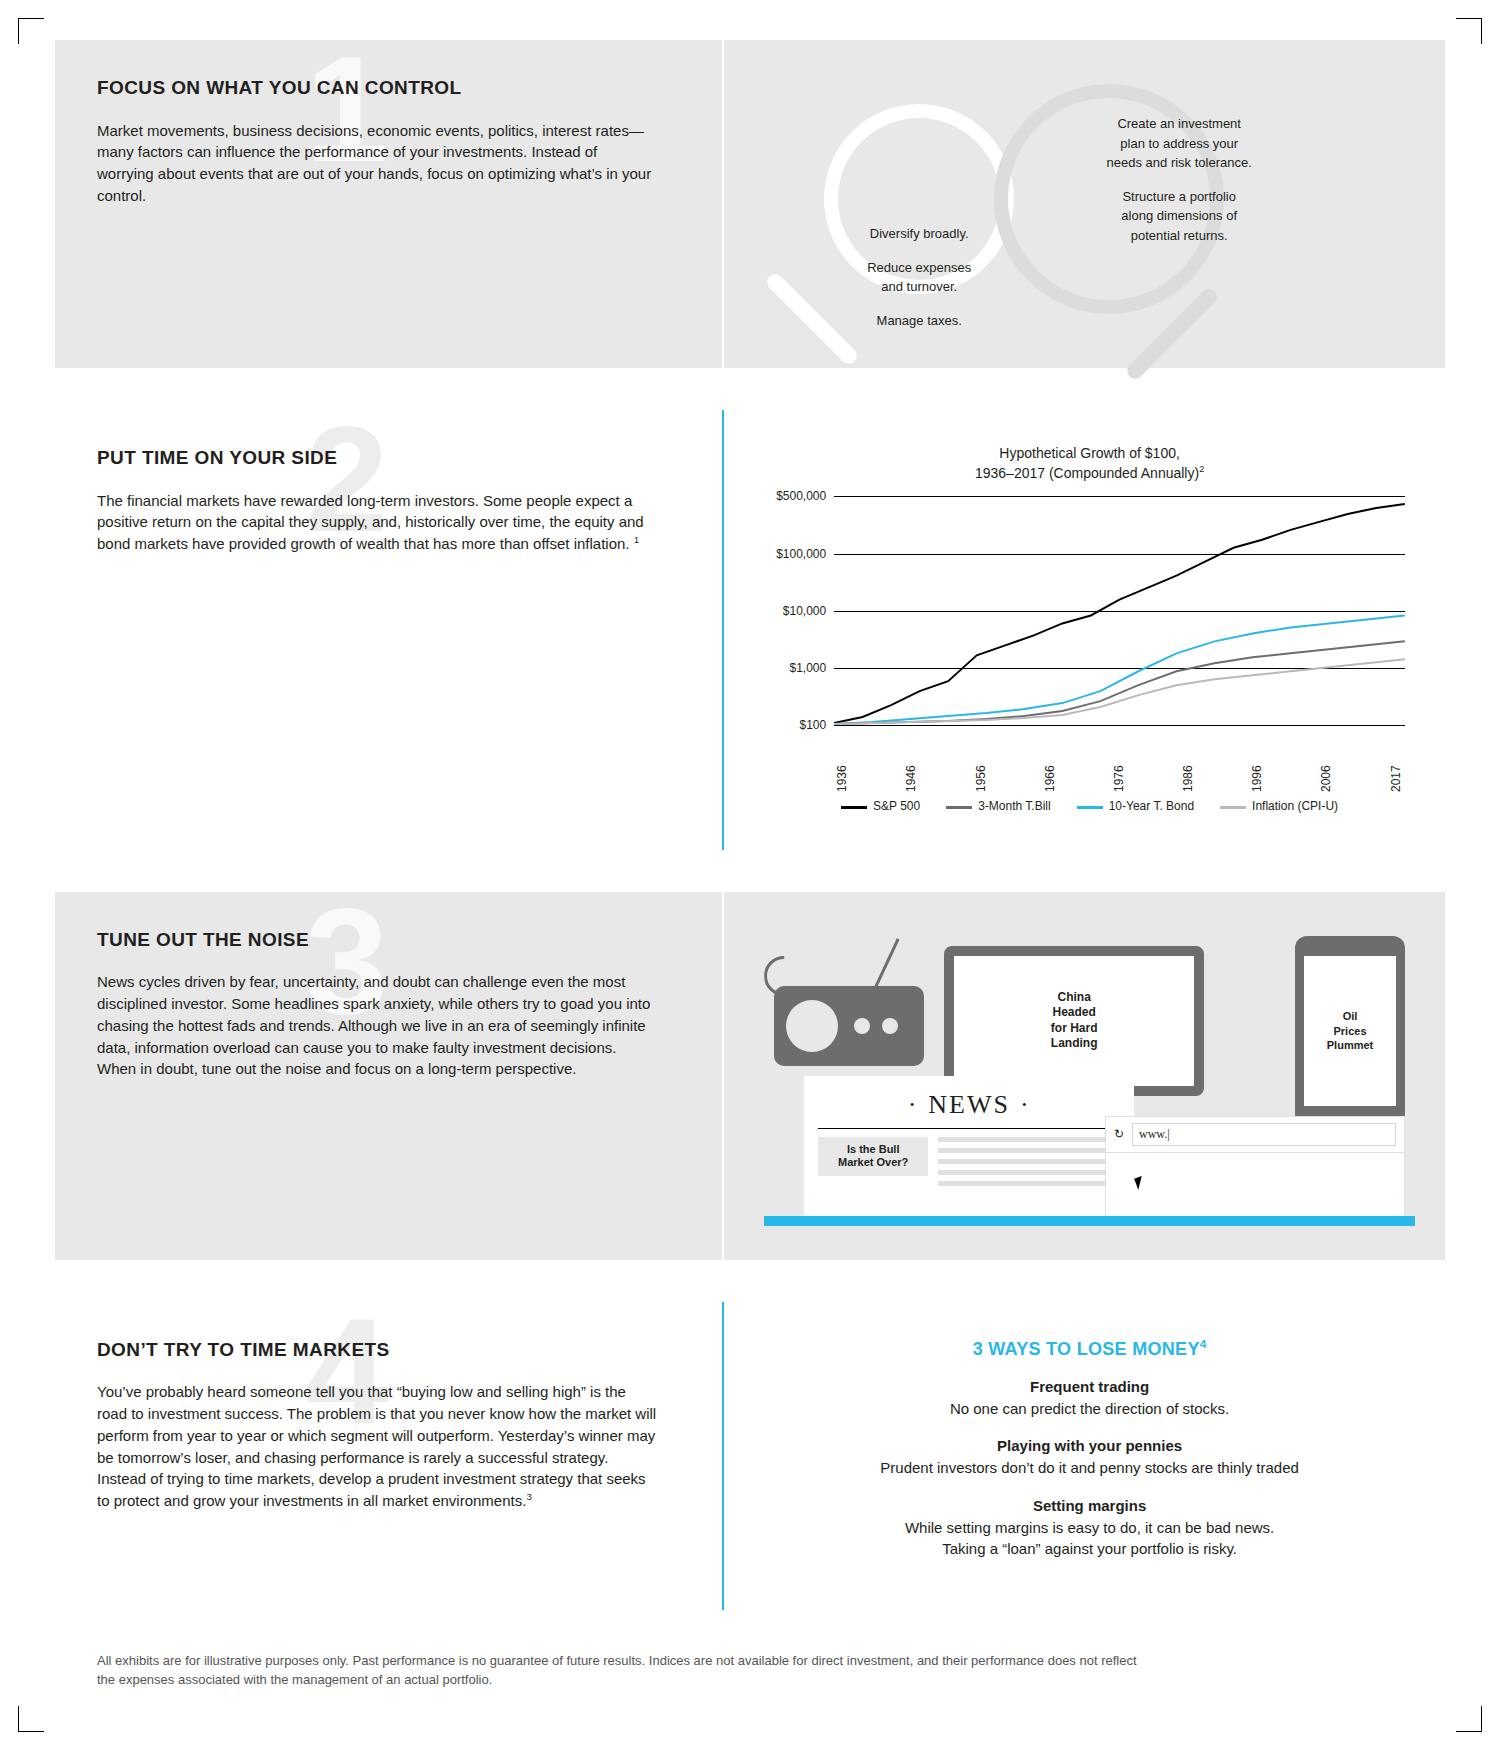1
FOCUS ON WHAT YOU CAN CONTROL
Market movements, business decisions, economic events, politics, interest rates—many factors can influence the performance of your investments. Instead of worrying about events that are out of your hands, focus on optimizing what’s in your control.
Diversify broadly.
Reduce expenses
and turnover.
Manage taxes.
Create an investment
plan to address your
needs and risk tolerance.
Structure a portfolio
along dimensions of
potential returns.
2
PUT TIME ON YOUR SIDE
The financial markets have rewarded long-term investors. Some people expect a positive return on the capital they supply, and, historically over time, the equity and bond markets have provided growth of wealth that has more than offset inflation. 1
Hypothetical Growth of $100,
1936–2017 (Compounded Annually)2
$500,000
$100,000
$10,000
$1,000
$100
1936194619561966 19761986199620062017
S&P 500
3-Month T.Bill
10-Year T. Bond
Inflation (CPI-U)
3
TUNE OUT THE NOISE
News cycles driven by fear, uncertainty, and doubt can challenge even the most disciplined investor. Some headlines spark anxiety, while others try to goad you into chasing the hottest fads and trends. Although we live in an era of seemingly infinite data, information overload can cause you to make faulty investment decisions. When in doubt, tune out the noise and focus on a long-term perspective.
China
Headed
for Hard
Landing
Oil
Prices
Plummet
NEWS
Is the Bull
Market Over?
↻ www.|
4
DON’T TRY TO TIME MARKETS
You’ve probably heard someone tell you that “buying low and selling high” is the road to investment success. The problem is that you never know how the market will perform from year to year or which segment will outperform. Yesterday’s winner may be tomorrow’s loser, and chasing performance is rarely a successful strategy. Instead of trying to time markets, develop a prudent investment strategy that seeks to protect and grow your investments in all market environments.3
3 WAYS TO LOSE MONEY4
Frequent trading No one can predict the direction of stocks.
Playing with your pennies Prudent investors don’t do it and penny stocks are thinly traded
Setting margins While setting margins is easy to do, it can be bad news.
Taking a “loan” against your portfolio is risky.
All exhibits are for illustrative purposes only. Past performance is no guarantee of future results. Indices are not available for direct investment, and their performance does not reflect the expenses associated with the management of an actual portfolio.